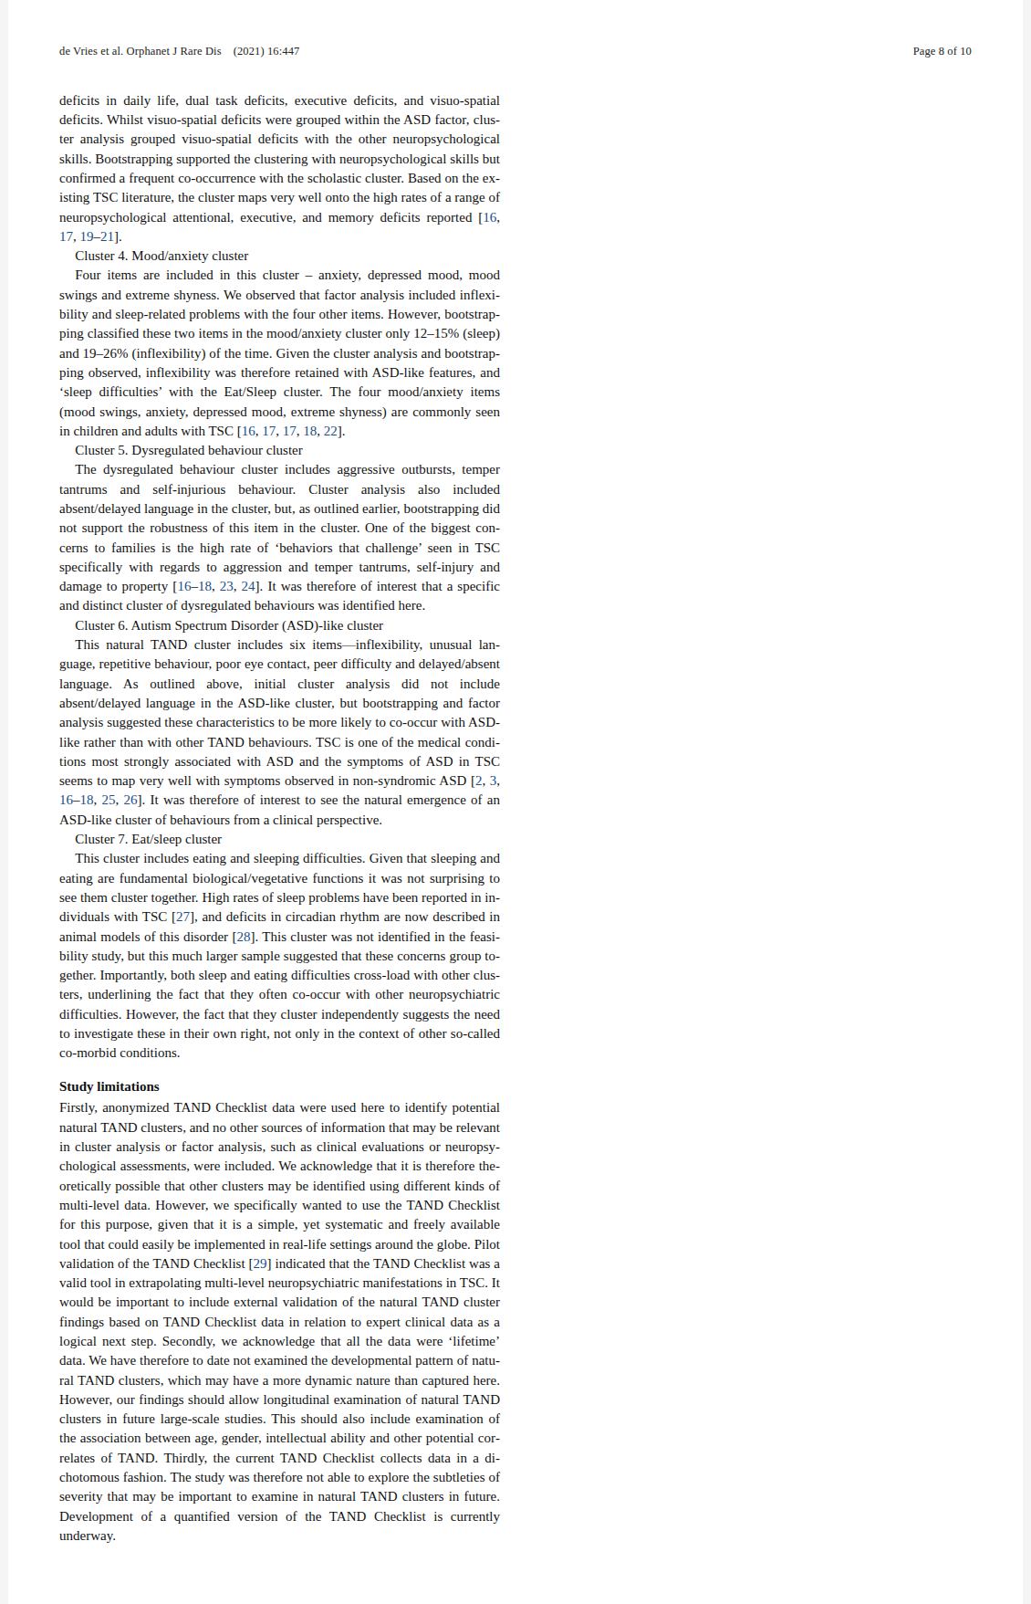de Vries et al. Orphanet J Rare Dis (2021) 16:447
Page 8 of 10
deficits in daily life, dual task deficits, executive deficits, and visuo-spatial deficits. Whilst visuo-spatial deficits were grouped within the ASD factor, cluster analysis grouped visuo-spatial deficits with the other neuropsychological skills. Bootstrapping supported the clustering with neuropsychological skills but confirmed a frequent co-occurrence with the scholastic cluster. Based on the existing TSC literature, the cluster maps very well onto the high rates of a range of neuropsychological attentional, executive, and memory deficits reported [16, 17, 19–21].
Cluster 4. Mood/anxiety cluster
Four items are included in this cluster – anxiety, depressed mood, mood swings and extreme shyness. We observed that factor analysis included inflexibility and sleep-related problems with the four other items. However, bootstrapping classified these two items in the mood/anxiety cluster only 12–15% (sleep) and 19–26% (inflexibility) of the time. Given the cluster analysis and bootstrapping observed, inflexibility was therefore retained with ASD-like features, and ‘sleep difficulties’ with the Eat/Sleep cluster. The four mood/anxiety items (mood swings, anxiety, depressed mood, extreme shyness) are commonly seen in children and adults with TSC [16, 17, 17, 18, 22].
Cluster 5. Dysregulated behaviour cluster
The dysregulated behaviour cluster includes aggressive outbursts, temper tantrums and self-injurious behaviour. Cluster analysis also included absent/delayed language in the cluster, but, as outlined earlier, bootstrapping did not support the robustness of this item in the cluster. One of the biggest concerns to families is the high rate of ‘behaviors that challenge’ seen in TSC specifically with regards to aggression and temper tantrums, self-injury and damage to property [16–18, 23, 24]. It was therefore of interest that a specific and distinct cluster of dysregulated behaviours was identified here.
Cluster 6. Autism Spectrum Disorder (ASD)-like cluster
This natural TAND cluster includes six items—inflexibility, unusual language, repetitive behaviour, poor eye contact, peer difficulty and delayed/absent language. As outlined above, initial cluster analysis did not include absent/delayed language in the ASD-like cluster, but bootstrapping and factor analysis suggested these characteristics to be more likely to co-occur with ASD-like rather than with other TAND behaviours. TSC is one of the medical conditions most strongly associated with ASD and the symptoms of ASD in TSC seems to map very well with symptoms observed in non-syndromic ASD [2, 3, 16–18, 25, 26]. It was therefore of interest to see the natural emergence of an ASD-like cluster of behaviours from a clinical perspective.
Cluster 7. Eat/sleep cluster
This cluster includes eating and sleeping difficulties. Given that sleeping and eating are fundamental biological/vegetative functions it was not surprising to see them cluster together. High rates of sleep problems have been reported in individuals with TSC [27], and deficits in circadian rhythm are now described in animal models of this disorder [28]. This cluster was not identified in the feasibility study, but this much larger sample suggested that these concerns group together. Importantly, both sleep and eating difficulties cross-load with other clusters, underlining the fact that they often co-occur with other neuropsychiatric difficulties. However, the fact that they cluster independently suggests the need to investigate these in their own right, not only in the context of other so-called co-morbid conditions.
Study limitations
Firstly, anonymized TAND Checklist data were used here to identify potential natural TAND clusters, and no other sources of information that may be relevant in cluster analysis or factor analysis, such as clinical evaluations or neuropsychological assessments, were included. We acknowledge that it is therefore theoretically possible that other clusters may be identified using different kinds of multi-level data. However, we specifically wanted to use the TAND Checklist for this purpose, given that it is a simple, yet systematic and freely available tool that could easily be implemented in real-life settings around the globe. Pilot validation of the TAND Checklist [29] indicated that the TAND Checklist was a valid tool in extrapolating multi-level neuropsychiatric manifestations in TSC. It would be important to include external validation of the natural TAND cluster findings based on TAND Checklist data in relation to expert clinical data as a logical next step. Secondly, we acknowledge that all the data were ‘lifetime’ data. We have therefore to date not examined the developmental pattern of natural TAND clusters, which may have a more dynamic nature than captured here. However, our findings should allow longitudinal examination of natural TAND clusters in future large-scale studies. This should also include examination of the association between age, gender, intellectual ability and other potential correlates of TAND. Thirdly, the current TAND Checklist collects data in a dichotomous fashion. The study was therefore not able to explore the subtleties of severity that may be important to examine in natural TAND clusters in future. Development of a quantified version of the TAND Checklist is currently underway.